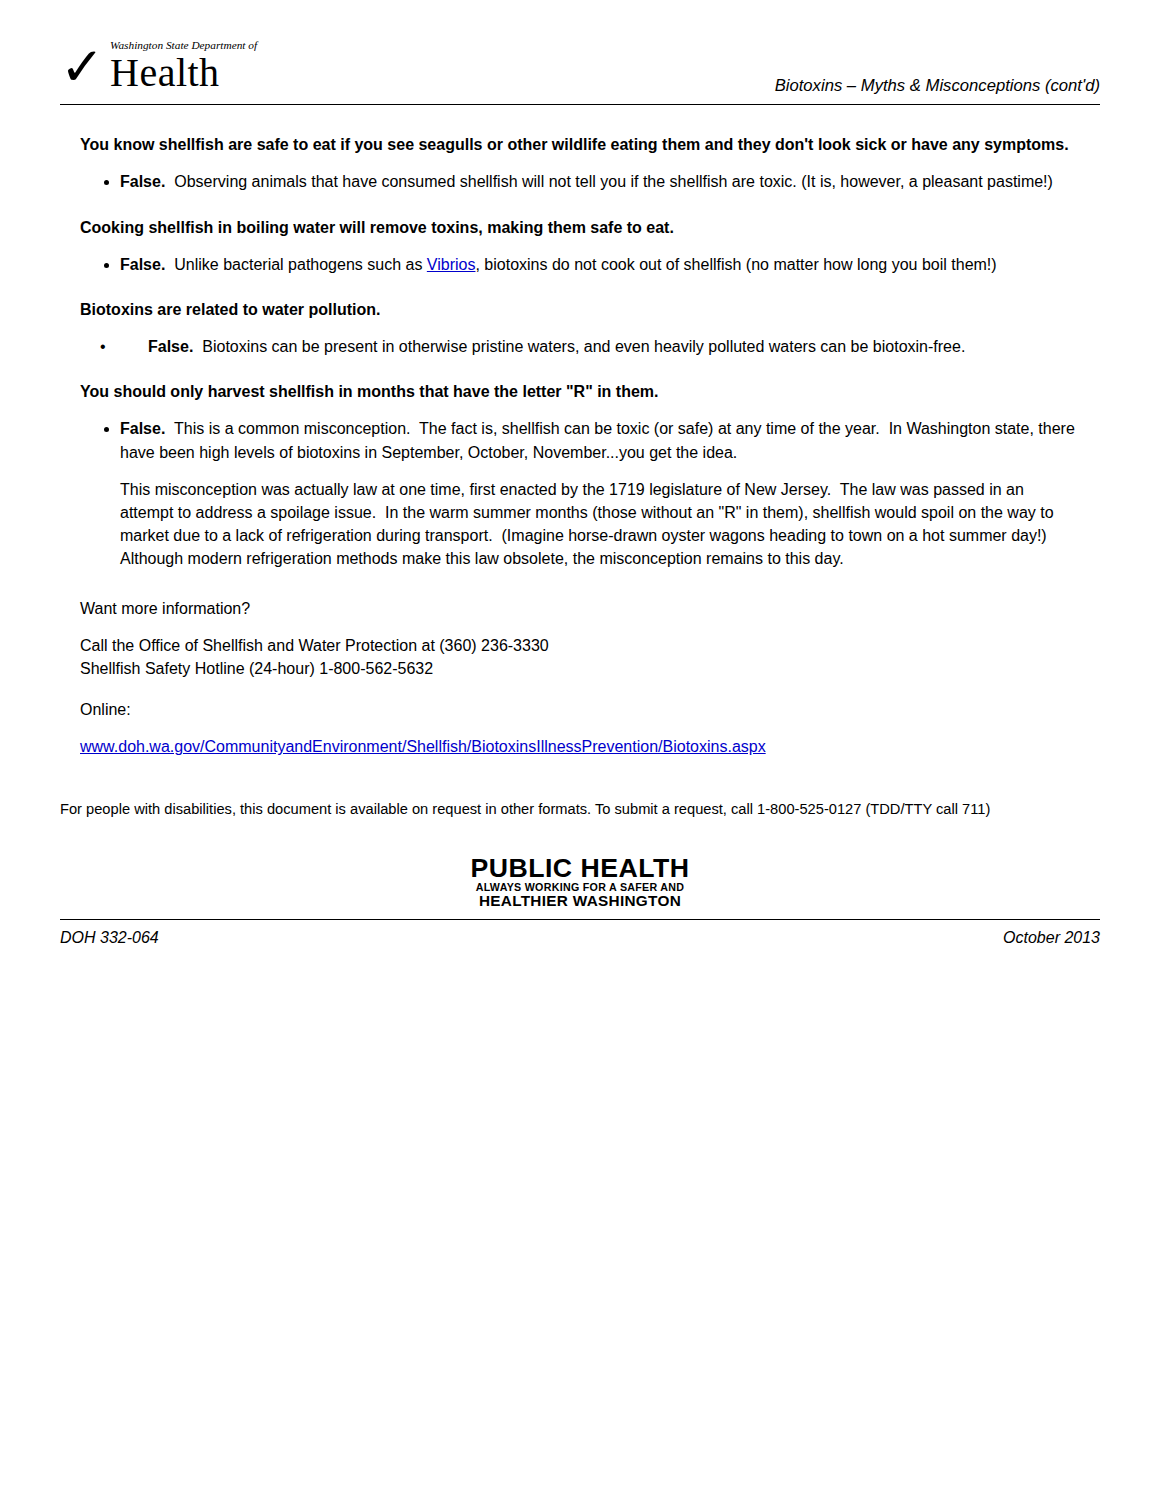✓ Washington State Department of Health
Biotoxins – Myths & Misconceptions (cont'd)
You know shellfish are safe to eat if you see seagulls or other wildlife eating them and they don't look sick or have any symptoms.
False. Observing animals that have consumed shellfish will not tell you if the shellfish are toxic. (It is, however, a pleasant pastime!)
Cooking shellfish in boiling water will remove toxins, making them safe to eat.
False. Unlike bacterial pathogens such as Vibrios, biotoxins do not cook out of shellfish (no matter how long you boil them!)
Biotoxins are related to water pollution.
False. Biotoxins can be present in otherwise pristine waters, and even heavily polluted waters can be biotoxin-free.
You should only harvest shellfish in months that have the letter "R" in them.
False. This is a common misconception. The fact is, shellfish can be toxic (or safe) at any time of the year. In Washington state, there have been high levels of biotoxins in September, October, November...you get the idea.
This misconception was actually law at one time, first enacted by the 1719 legislature of New Jersey. The law was passed in an attempt to address a spoilage issue. In the warm summer months (those without an "R" in them), shellfish would spoil on the way to market due to a lack of refrigeration during transport. (Imagine horse-drawn oyster wagons heading to town on a hot summer day!) Although modern refrigeration methods make this law obsolete, the misconception remains to this day.
Want more information?
Call the Office of Shellfish and Water Protection at (360) 236-3330
Shellfish Safety Hotline (24-hour) 1-800-562-5632
Online:
www.doh.wa.gov/CommunityandEnvironment/Shellfish/BiotoxinsIllnessPrevention/Biotoxins.aspx
For people with disabilities, this document is available on request in other formats. To submit a request, call 1-800-525-0127 (TDD/TTY call 711)
PUBLIC HEALTH
ALWAYS WORKING FOR A SAFER AND
HEALTHIER WASHINGTON
DOH 332-064 October 2013